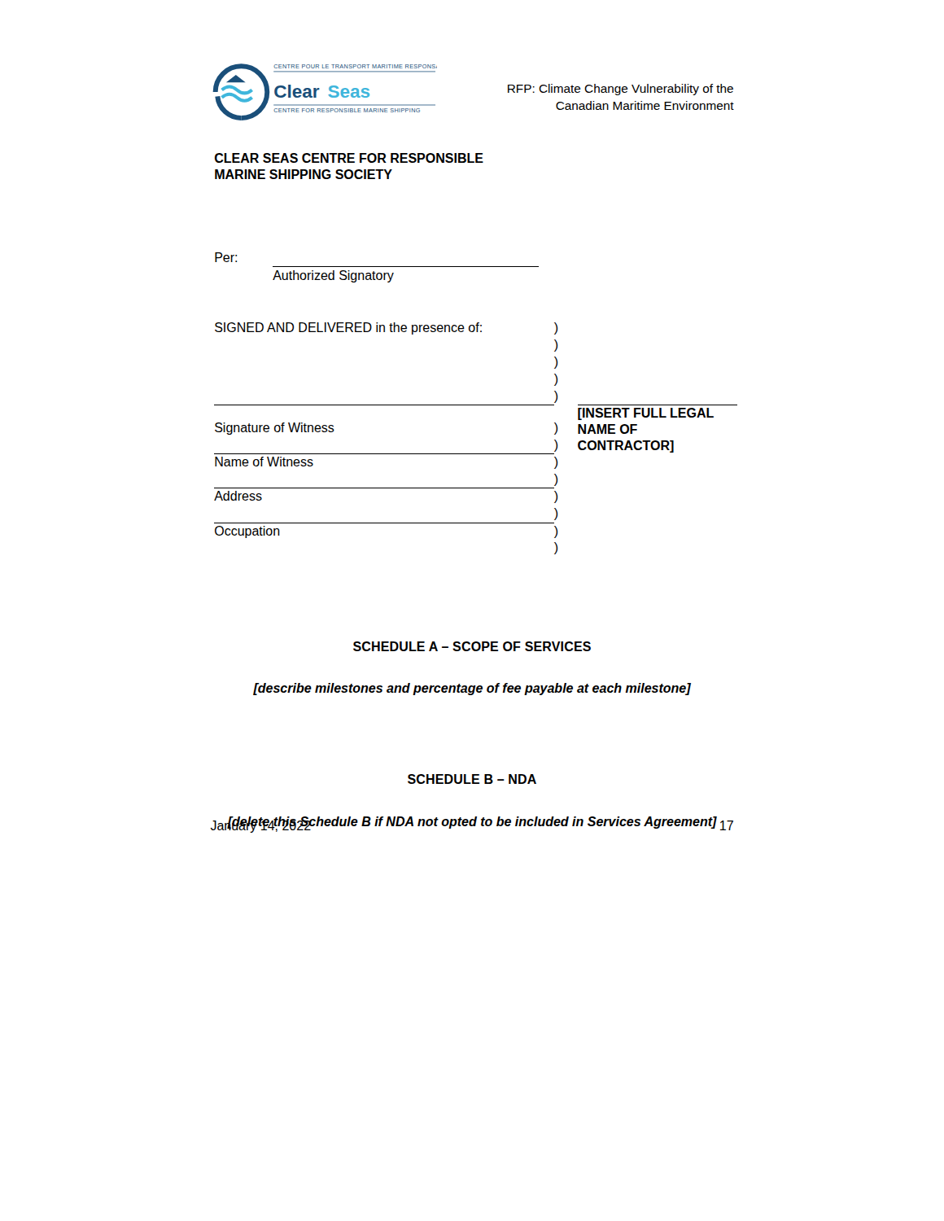CENTRE POUR LE TRANSPORT MARITIME RESPONSABLE Clear Seas CENTRE FOR RESPONSIBLE MARINE SHIPPING
RFP: Climate Change Vulnerability of the
Canadian Maritime Environment
CLEAR SEAS CENTRE FOR RESPONSIBLE
MARINE SHIPPING SOCIETY
Per:
Authorized Signatory
| SIGNED AND DELIVERED in the presence of: | ) | |
| | ) | |
| | ) | |
| | ) | |
| | ) | |
| Signature of Witness | ) | [INSERT FULL LEGAL NAME OF CONTRACTOR] |
| | ) |
| Name of Witness | ) | |
| | ) | |
| Address | ) | |
| | ) | |
| Occupation | ) | |
| | ) | |
SCHEDULE A – SCOPE OF SERVICES
[describe milestones and percentage of fee payable at each milestone]
SCHEDULE B – NDA
[delete this Schedule B if NDA not opted to be included in Services Agreement]
January 14, 2022 17